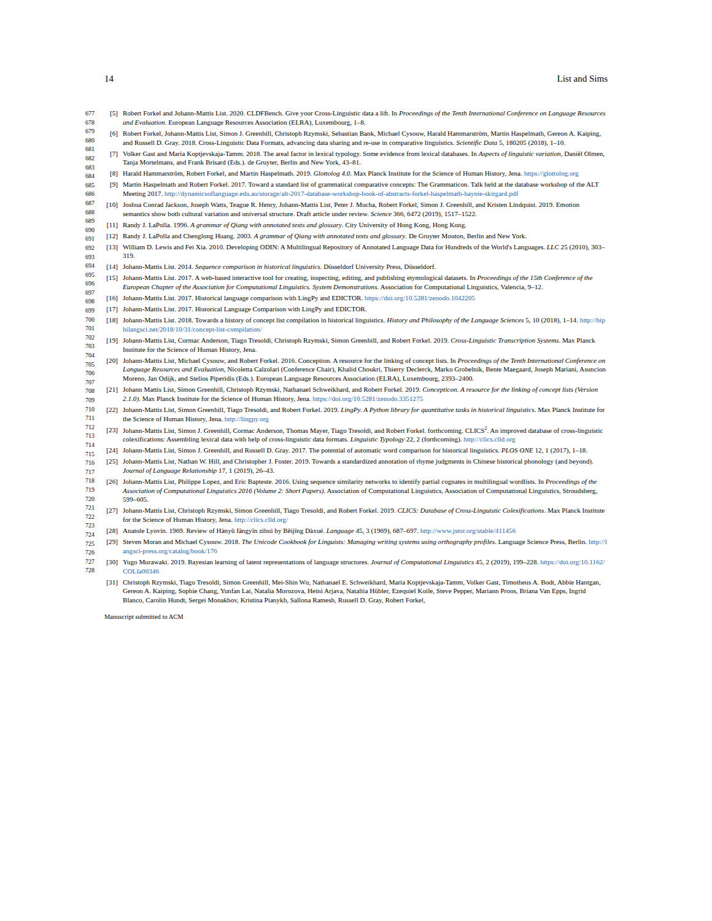14
List and Sims
677
678
679
680
681
682
683
684
685
686
687
688
689
690
691
692
693
694
695
696
697
698
699
700
701
702
703
704
705
706
707
708
709
710
711
712
713
714
715
716
717
718
719
720
721
722
723
724
725
726
727
728
[5]
Robert Forkel and Johann-Mattis List. 2020. CLDFBench. Give your Cross-Linguistic data a lift. In Proceedings of the Tenth International Conference on Language Resources and Evaluation. European Language Resources Association (ELRA), Luxembourg, 1–8.
[6]
Robert Forkel, Johann-Mattis List, Simon J. Greenhill, Christoph Rzymski, Sebastian Bank, Michael Cysouw, Harald Hammarström, Martin Haspelmath, Gereon A. Kaiping, and Russell D. Gray. 2018. Cross-Linguistic Data Formats, advancing data sharing and re-use in comparative linguistics. Scientific Data 5, 180205 (2018), 1–10.
[7]
Volker Gast and Maria Koptjevskaja-Tamm. 2018. The areal factor in lexical typology. Some evidence from lexical databases. In Aspects of linguistic variation, Daniël Olmen, Tanja Mortelmans, and Frank Brisard (Eds.). de Gruyter, Berlin and New York, 43–81.
[8]
Harald Hammarström, Robert Forkel, and Martin Haspelmath. 2019. Glottolog 4.0. Max Planck Institute for the Science of Human History, Jena. https://glottolog.org
[9]
Martin Haspelmath and Robert Forkel. 2017. Toward a standard list of grammatical comparative concepts: The Grammaticon. Talk held at the database workshop of the ALT Meeting 2017. http://dynamicsoflanguage.edu.au/storage/alt-2017-database-workshop-book-of-abstracts-forkel-haspelmath-haynie-skirgard.pdf
[10]
Joshua Conrad Jackson, Joseph Watts, Teague R. Henry, Johann-Mattis List, Peter J. Mucha, Robert Forkel, Simon J. Greenhill, and Kristen Lindquist. 2019. Emotion semantics show both cultural variation and universal structure. Draft article under review. Science 366, 6472 (2019), 1517–1522.
[11]
Randy J. LaPolla. 1996. A grammar of Qiang with annotated texts and glossary. City University of Hong Kong, Hong Kong.
[12]
Randy J. LaPolla and Chenglong Huang. 2003. A grammar of Qiang with annotated texts and glossary. De Gruyter Mouton, Berlin and New York.
[13]
William D. Lewis and Fei Xia. 2010. Developing ODIN: A Multilingual Repository of Annotated Language Data for Hundreds of the World's Languages. LLC 25 (2010), 303–319.
[14]
Johann-Mattis List. 2014. Sequence comparison in historical linguistics. Düsseldorf University Press, Düsseldorf.
[15]
Johann-Mattis List. 2017. A web-based interactive tool for creating, inspecting, editing, and publishing etymological datasets. In Proceedings of the 15th Conference of the European Chapter of the Association for Computational Linguistics. System Demonstrations. Association for Computational Linguistics, Valencia, 9–12.
[16]
Johann-Mattis List. 2017. Historical language comparison with LingPy and EDICTOR. https://doi.org/10.5281/zenodo.1042205
[17]
Johann-Mattis List. 2017. Historical Language Comparison with LingPy and EDICTOR.
[18]
Johann-Mattis List. 2018. Towards a history of concept list compilation in historical linguistics. History and Philosophy of the Language Sciences 5, 10 (2018), 1–14. http://hiphilangsci.net/2018/10/31/concept-list-compilation/
[19]
Johann-Mattis List, Cormac Anderson, Tiago Tresoldi, Christoph Rzymski, Simon Greenhill, and Robert Forkel. 2019. Cross-Linguistic Transcription Systems. Max Planck Institute for the Science of Human History, Jena.
[20]
Johann-Mattis List, Michael Cysouw, and Robert Forkel. 2016. Conception. A resource for the linking of concept lists. In Proceedings of the Tenth International Conference on Language Resources and Evaluation, Nicoletta Calzolari (Conference Chair), Khalid Choukri, Thierry Declerck, Marko Grobelnik, Bente Maegaard, Joseph Mariani, Asuncion Moreno, Jan Odijk, and Stelios Piperidis (Eds.). European Language Resources Association (ELRA), Luxembourg, 2393–2400.
[21]
Johann Mattis List, Simon Greenhill, Christoph Rzymski, Nathanael Schweikhard, and Robert Forkel. 2019. Concepticon. A resource for the linking of concept lists (Version 2.1.0). Max Planck Institute for the Science of Human History, Jena. https://doi.org/10.5281/zenodo.3351275
[22]
Johann-Mattis List, Simon Greenhill, Tiago Tresoldi, and Robert Forkel. 2019. LingPy. A Python library for quantitative tasks in historical linguistics. Max Planck Institute for the Science of Human History, Jena. http://lingpy.org
[23]
Johann-Mattis List, Simon J. Greenhill, Cormac Anderson, Thomas Mayer, Tiago Tresoldi, and Robert Forkel. forthcoming. CLICS2. An improved database of cross-linguistic colexifications: Assembling lexical data with help of cross-linguistic data formats. Linguistic Typology 22, 2 (forthcoming). http://clics.clld.org
[24]
Johann-Mattis List, Simon J. Greenhill, and Russell D. Gray. 2017. The potential of automatic word comparison for historical linguistics. PLOS ONE 12, 1 (2017), 1–18.
[25]
Johann-Mattis List, Nathan W. Hill, and Christopher J. Foster. 2019. Towards a standardized annotation of rhyme judgments in Chinese historical phonology (and beyond). Journal of Language Relationship 17, 1 (2019), 26–43.
[26]
Johann-Mattis List, Philippe Lopez, and Eric Bapteste. 2016. Using sequence similarity networks to identify partial cognates in multilingual wordlists. In Proceedings of the Association of Computational Linguistics 2016 (Volume 2: Short Papers). Association of Computational Linguistics, Association of Computational Linguistics, Stroudsberg, 599–605.
[27]
Johann-Mattis List, Christoph Rzymski, Simon Greenhill, Tiago Tresoldi, and Robert Forkel. 2019. CLICS: Database of Cross-Linguistic Colexifications. Max Planck Institute for the Science of Human History, Jena. http://clics.clld.org/
[28]
Anatole Lyovin. 1969. Review of Hànyǔ fāngyīn zìhuì by Běijīng Dàxué. Language 45, 3 (1969), 687–697. http://www.jstor.org/stable/411456
[29]
Steven Moran and Michael Cysouw. 2018. The Unicode Cookbook for Linguists: Managing writing systems using orthography profiles. Language Science Press, Berlin. http://langsci-press.org/catalog/book/176
[30]
Yugo Murawaki. 2019. Bayesian learning of latent representations of language structures. Journal of Computational Linguistics 45, 2 (2019), 199–228. https://doi.org/10.1162/COLIa00346
[31]
Christoph Rzymski, Tiago Tresoldi, Simon Greenhill, Mei-Shin Wu, Nathanael E. Schweikhard, Maria Koptjevskaja-Tamm, Volker Gast, Timotheus A. Bodt, Abbie Hantgan, Gereon A. Kaiping, Sophie Chang, Yunfan Lai, Natalia Morozova, Heini Arjava, Nataliia Hübler, Ezequiel Koile, Steve Pepper, Mariann Proos, Briana Van Epps, Ingrid Blanco, Carolin Hundt, Sergei Monakhov, Kristina Pianykh, Sallona Ramesh, Russell D. Gray, Robert Forkel,
Manuscript submitted to ACM